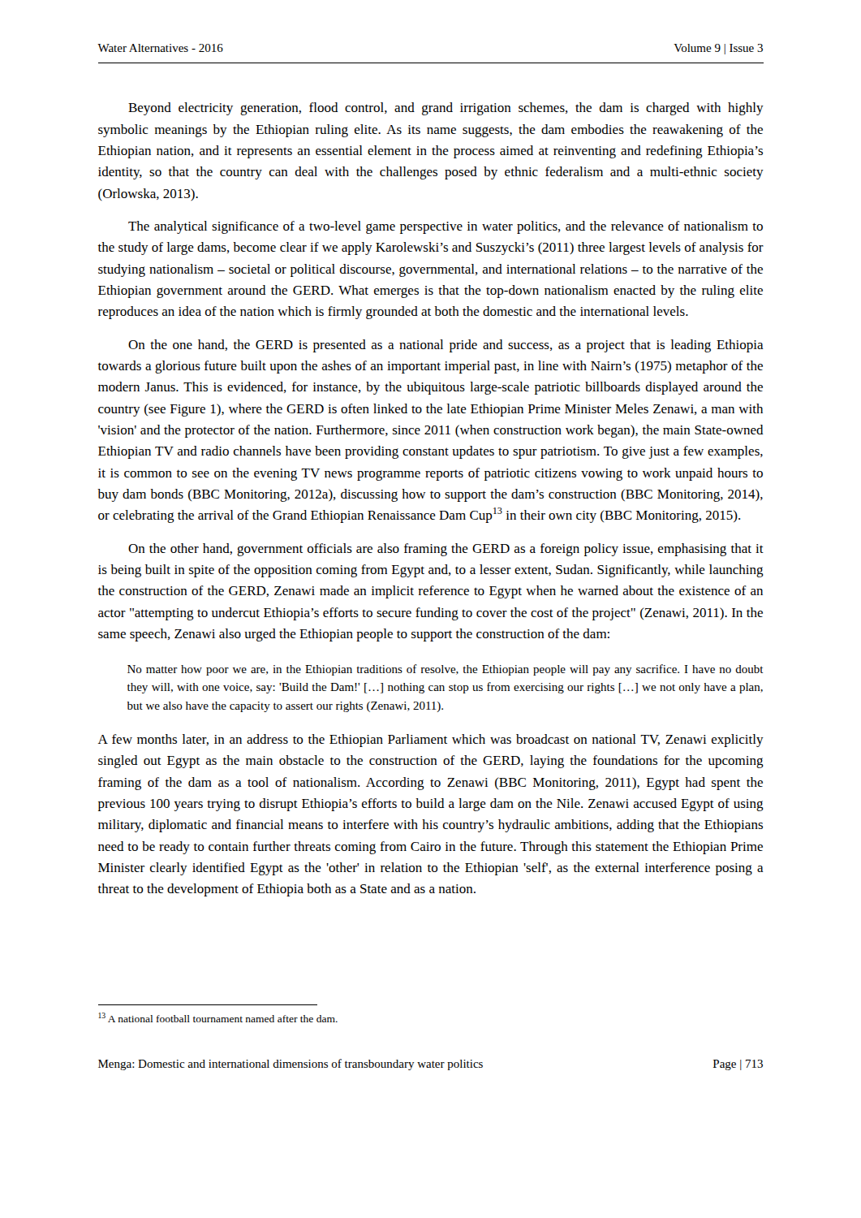Water Alternatives - 2016 Volume 9 | Issue 3
Beyond electricity generation, flood control, and grand irrigation schemes, the dam is charged with highly symbolic meanings by the Ethiopian ruling elite. As its name suggests, the dam embodies the reawakening of the Ethiopian nation, and it represents an essential element in the process aimed at reinventing and redefining Ethiopia’s identity, so that the country can deal with the challenges posed by ethnic federalism and a multi-ethnic society (Orlowska, 2013).
The analytical significance of a two-level game perspective in water politics, and the relevance of nationalism to the study of large dams, become clear if we apply Karolewski’s and Suszycki’s (2011) three largest levels of analysis for studying nationalism – societal or political discourse, governmental, and international relations – to the narrative of the Ethiopian government around the GERD. What emerges is that the top-down nationalism enacted by the ruling elite reproduces an idea of the nation which is firmly grounded at both the domestic and the international levels.
On the one hand, the GERD is presented as a national pride and success, as a project that is leading Ethiopia towards a glorious future built upon the ashes of an important imperial past, in line with Nairn’s (1975) metaphor of the modern Janus. This is evidenced, for instance, by the ubiquitous large-scale patriotic billboards displayed around the country (see Figure 1), where the GERD is often linked to the late Ethiopian Prime Minister Meles Zenawi, a man with 'vision' and the protector of the nation. Furthermore, since 2011 (when construction work began), the main State-owned Ethiopian TV and radio channels have been providing constant updates to spur patriotism. To give just a few examples, it is common to see on the evening TV news programme reports of patriotic citizens vowing to work unpaid hours to buy dam bonds (BBC Monitoring, 2012a), discussing how to support the dam’s construction (BBC Monitoring, 2014), or celebrating the arrival of the Grand Ethiopian Renaissance Dam Cup13 in their own city (BBC Monitoring, 2015).
On the other hand, government officials are also framing the GERD as a foreign policy issue, emphasising that it is being built in spite of the opposition coming from Egypt and, to a lesser extent, Sudan. Significantly, while launching the construction of the GERD, Zenawi made an implicit reference to Egypt when he warned about the existence of an actor "attempting to undercut Ethiopia’s efforts to secure funding to cover the cost of the project" (Zenawi, 2011). In the same speech, Zenawi also urged the Ethiopian people to support the construction of the dam:
No matter how poor we are, in the Ethiopian traditions of resolve, the Ethiopian people will pay any sacrifice. I have no doubt they will, with one voice, say: 'Build the Dam!' […] nothing can stop us from exercising our rights […] we not only have a plan, but we also have the capacity to assert our rights (Zenawi, 2011).
A few months later, in an address to the Ethiopian Parliament which was broadcast on national TV, Zenawi explicitly singled out Egypt as the main obstacle to the construction of the GERD, laying the foundations for the upcoming framing of the dam as a tool of nationalism. According to Zenawi (BBC Monitoring, 2011), Egypt had spent the previous 100 years trying to disrupt Ethiopia’s efforts to build a large dam on the Nile. Zenawi accused Egypt of using military, diplomatic and financial means to interfere with his country’s hydraulic ambitions, adding that the Ethiopians need to be ready to contain further threats coming from Cairo in the future. Through this statement the Ethiopian Prime Minister clearly identified Egypt as the 'other' in relation to the Ethiopian 'self', as the external interference posing a threat to the development of Ethiopia both as a State and as a nation.
13 A national football tournament named after the dam.
Menga: Domestic and international dimensions of transboundary water politics Page | 713